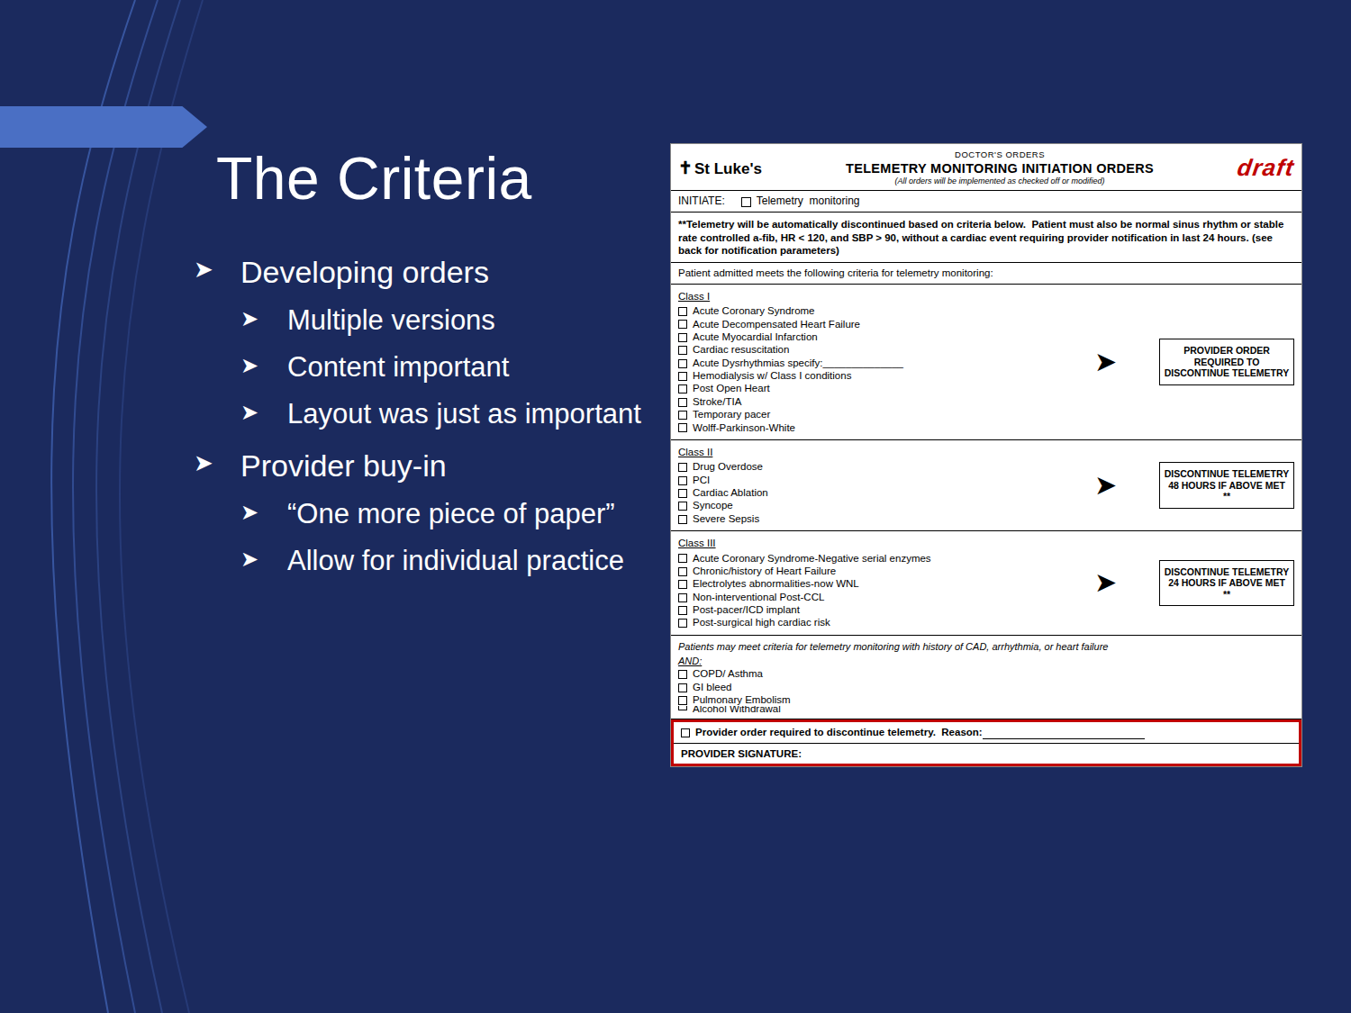The Criteria
Developing orders
Multiple versions
Content important
Layout was just as important
Provider buy-in
“One more piece of paper”
Allow for individual practice
✝St Luke's
DOCTOR'S ORDERS
TELEMETRY MONITORING INITIATION ORDERS
(All orders will be implemented as checked off or modified)
draft
INITIATE: Telemetry monitoring
**Telemetry will be automatically discontinued based on criteria below. Patient must also be normal sinus rhythm or stable rate controlled a-fib, HR < 120, and SBP > 90, without a cardiac event requiring provider notification in last 24 hours. (see back for notification parameters)
Patient admitted meets the following criteria for telemetry monitoring:
Class I
Acute Coronary Syndrome
Acute Decompensated Heart Failure
Acute Myocardial Infarction
Cardiac resuscitation
Acute Dysrhythmias specify:______________
Hemodialysis w/ Class I conditions
Post Open Heart
Stroke/TIA
Temporary pacer
Wolff-Parkinson-White
➤
PROVIDER ORDER REQUIRED TO DISCONTINUE TELEMETRY
Class II
Drug Overdose
PCI
Cardiac Ablation
Syncope
Severe Sepsis
➤
DISCONTINUE TELEMETRY 48 HOURS IF ABOVE MET **
Class III
Acute Coronary Syndrome-Negative serial enzymes
Chronic/history of Heart Failure
Electrolytes abnormalities-now WNL
Non-interventional Post-CCL
Post-pacer/ICD implant
Post-surgical high cardiac risk
➤
DISCONTINUE TELEMETRY 24 HOURS IF ABOVE MET **
Patients may meet criteria for telemetry monitoring with history of CAD, arrhythmia, or heart failure
AND:
COPD/ Asthma
GI bleed
Pulmonary Embolism
Alcohol Withdrawal
Provider order required to discontinue telemetry. Reason:
PROVIDER SIGNATURE: